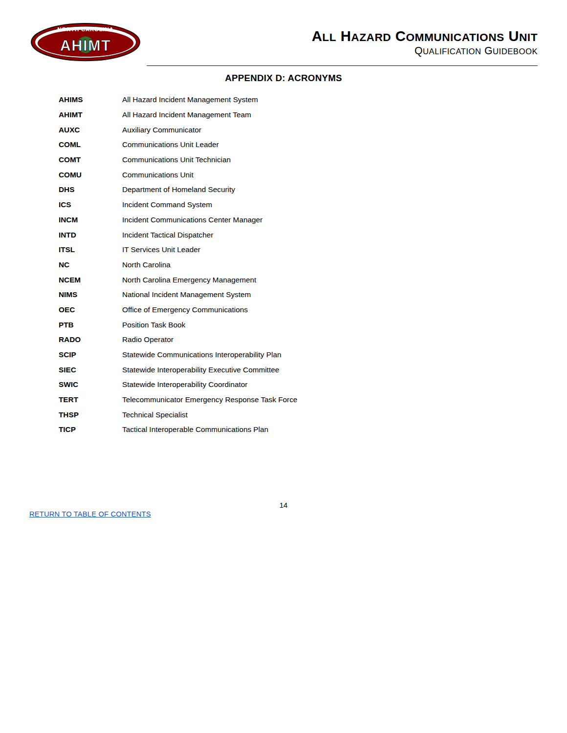NORTH CAROLINA AHIMT
ALL HAZARD COMMUNICATIONS UNIT
QUALIFICATION GUIDEBOOK
APPENDIX D: ACRONYMS
| AHIMS | All Hazard Incident Management System |
| AHIMT | All Hazard Incident Management Team |
| AUXC | Auxiliary Communicator |
| COML | Communications Unit Leader |
| COMT | Communications Unit Technician |
| COMU | Communications Unit |
| DHS | Department of Homeland Security |
| ICS | Incident Command System |
| INCM | Incident Communications Center Manager |
| INTD | Incident Tactical Dispatcher |
| ITSL | IT Services Unit Leader |
| NC | North Carolina |
| NCEM | North Carolina Emergency Management |
| NIMS | National Incident Management System |
| OEC | Office of Emergency Communications |
| PTB | Position Task Book |
| RADO | Radio Operator |
| SCIP | Statewide Communications Interoperability Plan |
| SIEC | Statewide Interoperability Executive Committee |
| SWIC | Statewide Interoperability Coordinator |
| TERT | Telecommunicator Emergency Response Task Force |
| THSP | Technical Specialist |
| TICP | Tactical Interoperable Communications Plan |
14
RETURN TO TABLE OF CONTENTS